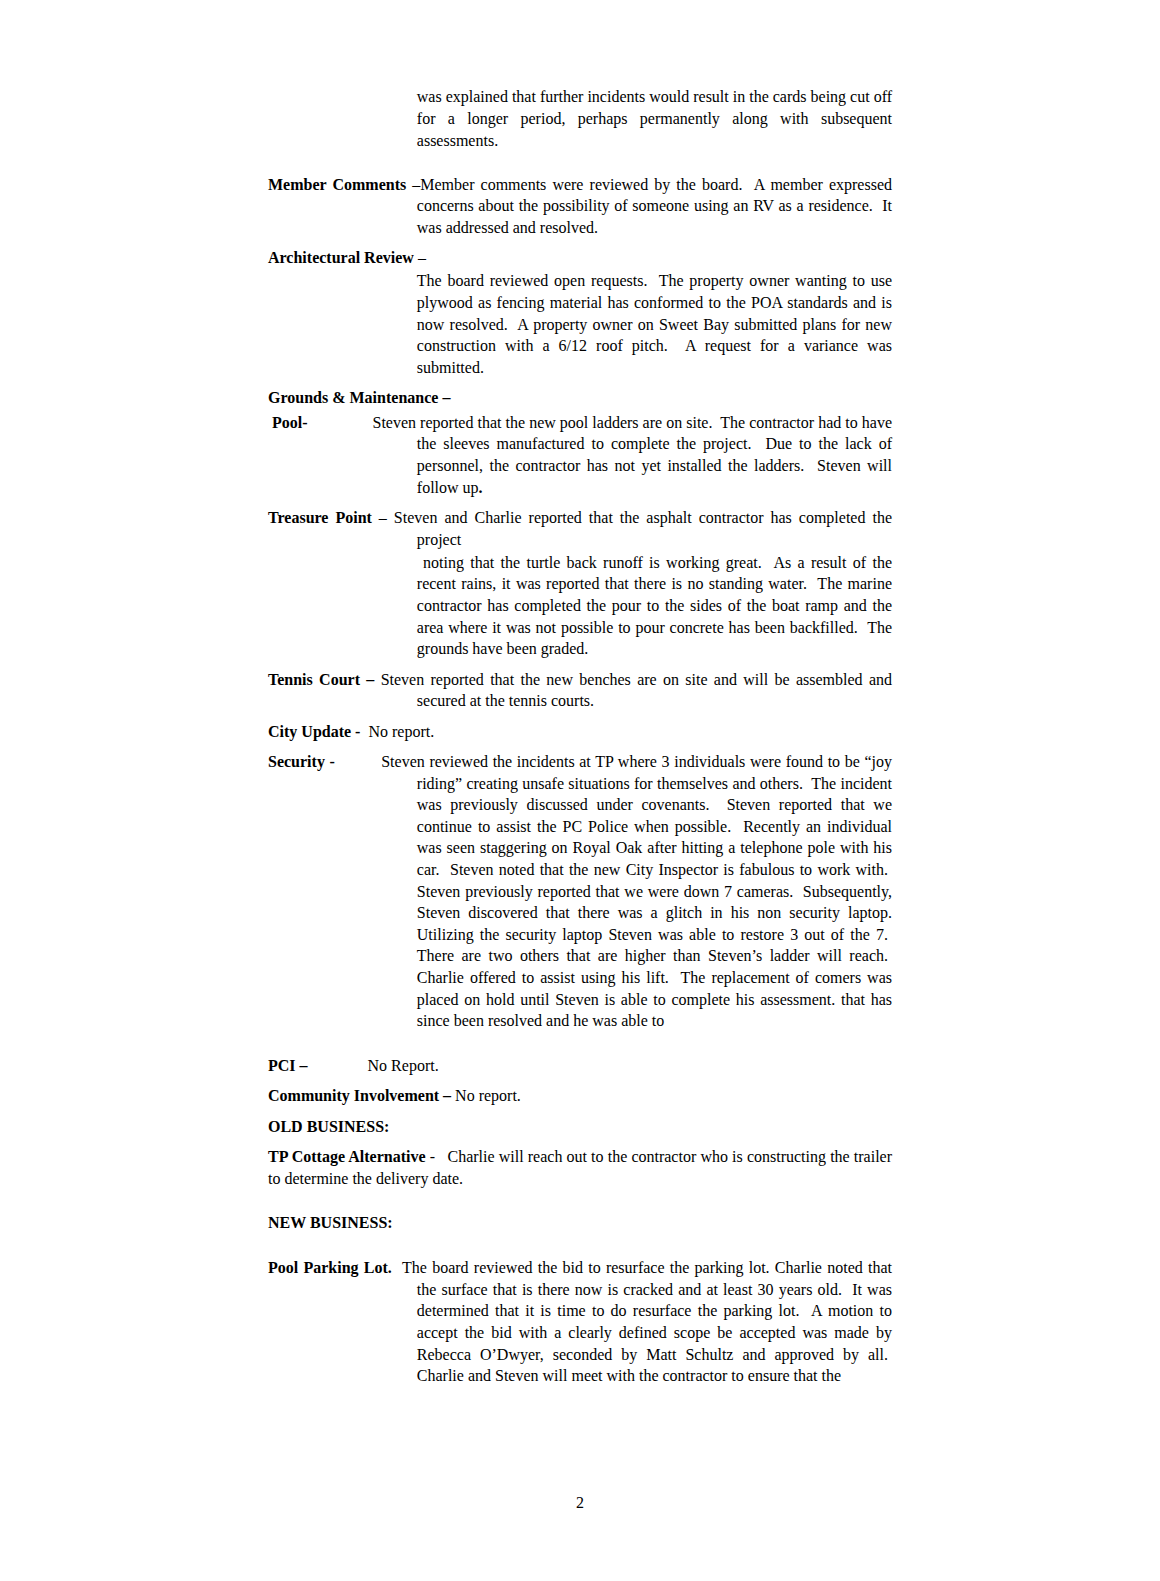was explained that further incidents would result in the cards being cut off for a longer period, perhaps permanently along with subsequent assessments.
Member Comments –Member comments were reviewed by the board. A member expressed concerns about the possibility of someone using an RV as a residence. It was addressed and resolved.
Architectural Review –
The board reviewed open requests. The property owner wanting to use plywood as fencing material has conformed to the POA standards and is now resolved. A property owner on Sweet Bay submitted plans for new construction with a 6/12 roof pitch. A request for a variance was submitted.
Grounds & Maintenance –
Pool- Steven reported that the new pool ladders are on site. The contractor had to have the sleeves manufactured to complete the project. Due to the lack of personnel, the contractor has not yet installed the ladders. Steven will follow up.
Treasure Point – Steven and Charlie reported that the asphalt contractor has completed the project
noting that the turtle back runoff is working great. As a result of the recent rains, it was reported that there is no standing water. The marine contractor has completed the pour to the sides of the boat ramp and the area where it was not possible to pour concrete has been backfilled. The grounds have been graded.
Tennis Court – Steven reported that the new benches are on site and will be assembled and secured at the tennis courts.
City Update - No report.
Security - Steven reviewed the incidents at TP where 3 individuals were found to be “joy riding” creating unsafe situations for themselves and others. The incident was previously discussed under covenants. Steven reported that we continue to assist the PC Police when possible. Recently an individual was seen staggering on Royal Oak after hitting a telephone pole with his car. Steven noted that the new City Inspector is fabulous to work with. Steven previously reported that we were down 7 cameras. Subsequently, Steven discovered that there was a glitch in his non security laptop. Utilizing the security laptop Steven was able to restore 3 out of the 7. There are two others that are higher than Steven’s ladder will reach. Charlie offered to assist using his lift. The replacement of comers was placed on hold until Steven is able to complete his assessment. that has since been resolved and he was able to
PCI – No Report.
Community Involvement – No report.
OLD BUSINESS:
TP Cottage Alternative - Charlie will reach out to the contractor who is constructing the trailer to determine the delivery date.
NEW BUSINESS:
Pool Parking Lot. The board reviewed the bid to resurface the parking lot. Charlie noted that the surface that is there now is cracked and at least 30 years old. It was determined that it is time to do resurface the parking lot. A motion to accept the bid with a clearly defined scope be accepted was made by Rebecca O’Dwyer, seconded by Matt Schultz and approved by all. Charlie and Steven will meet with the contractor to ensure that the
2